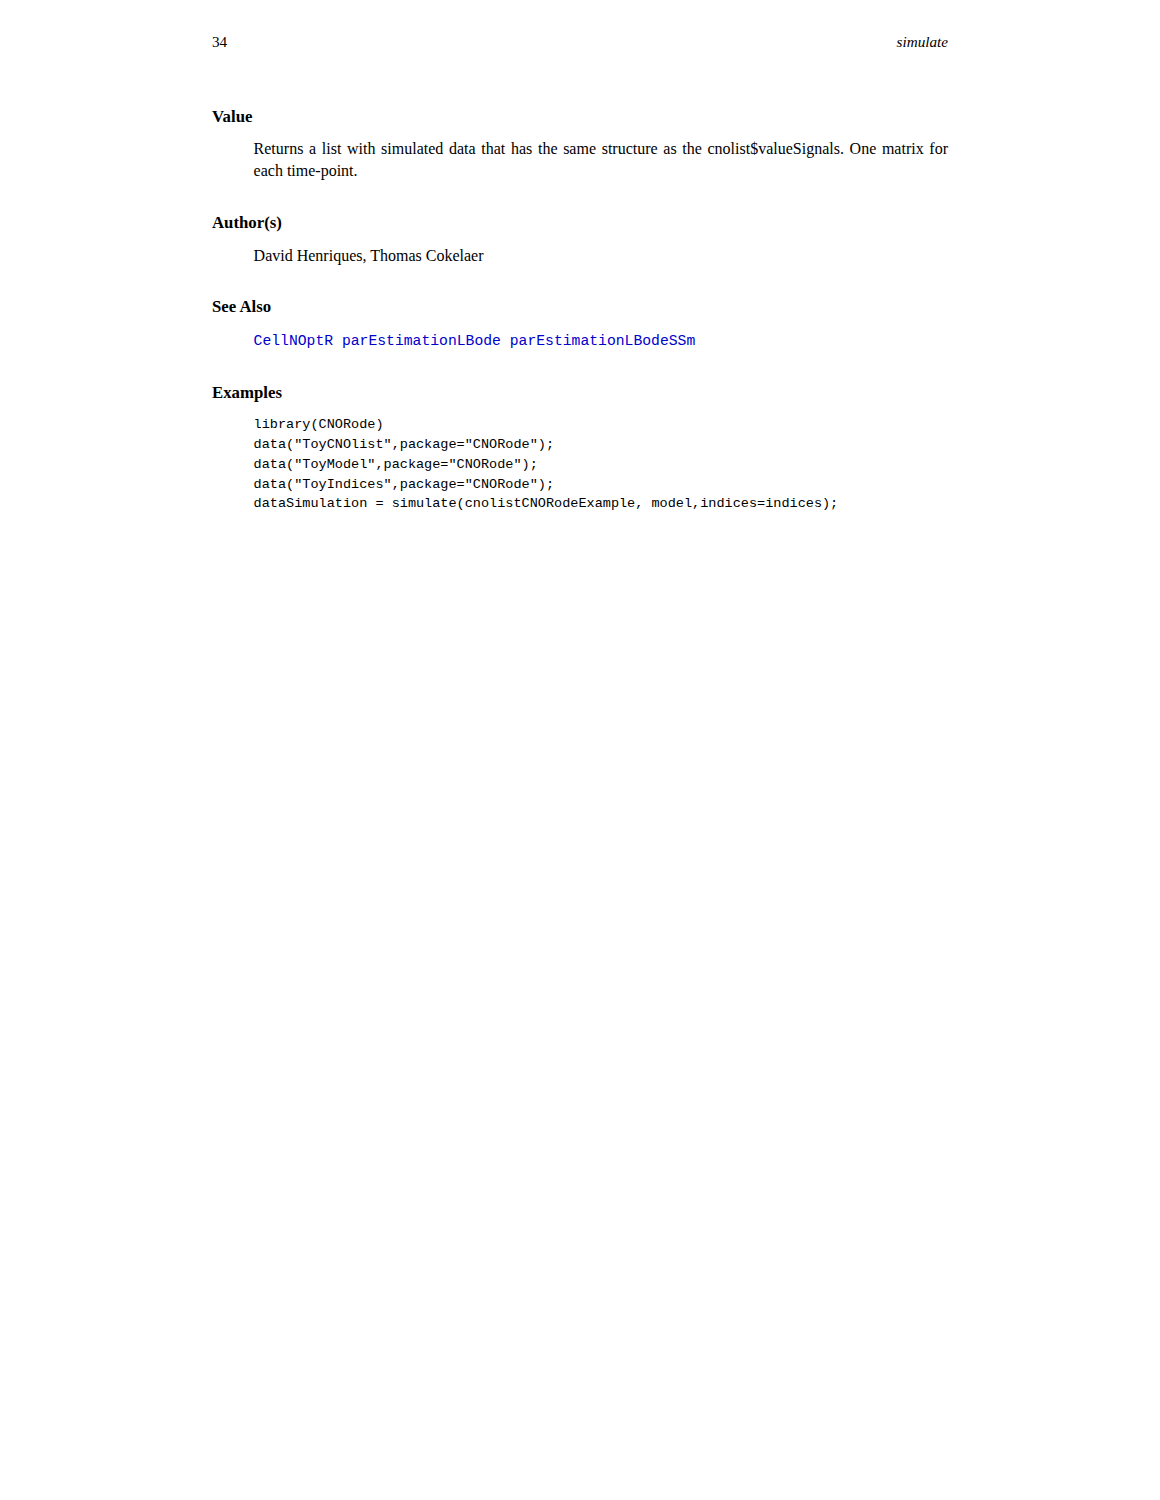34 simulate
Value
Returns a list with simulated data that has the same structure as the cnolist$valueSignals. One matrix for each time-point.
Author(s)
David Henriques, Thomas Cokelaer
See Also
CellNOptR parEstimationLBode parEstimationLBodeSSm
Examples
library(CNORode)
data("ToyCNOlist",package="CNORode");
data("ToyModel",package="CNORode");
data("ToyIndices",package="CNORode");
dataSimulation = simulate(cnolistCNORodeExample, model,indices=indices);